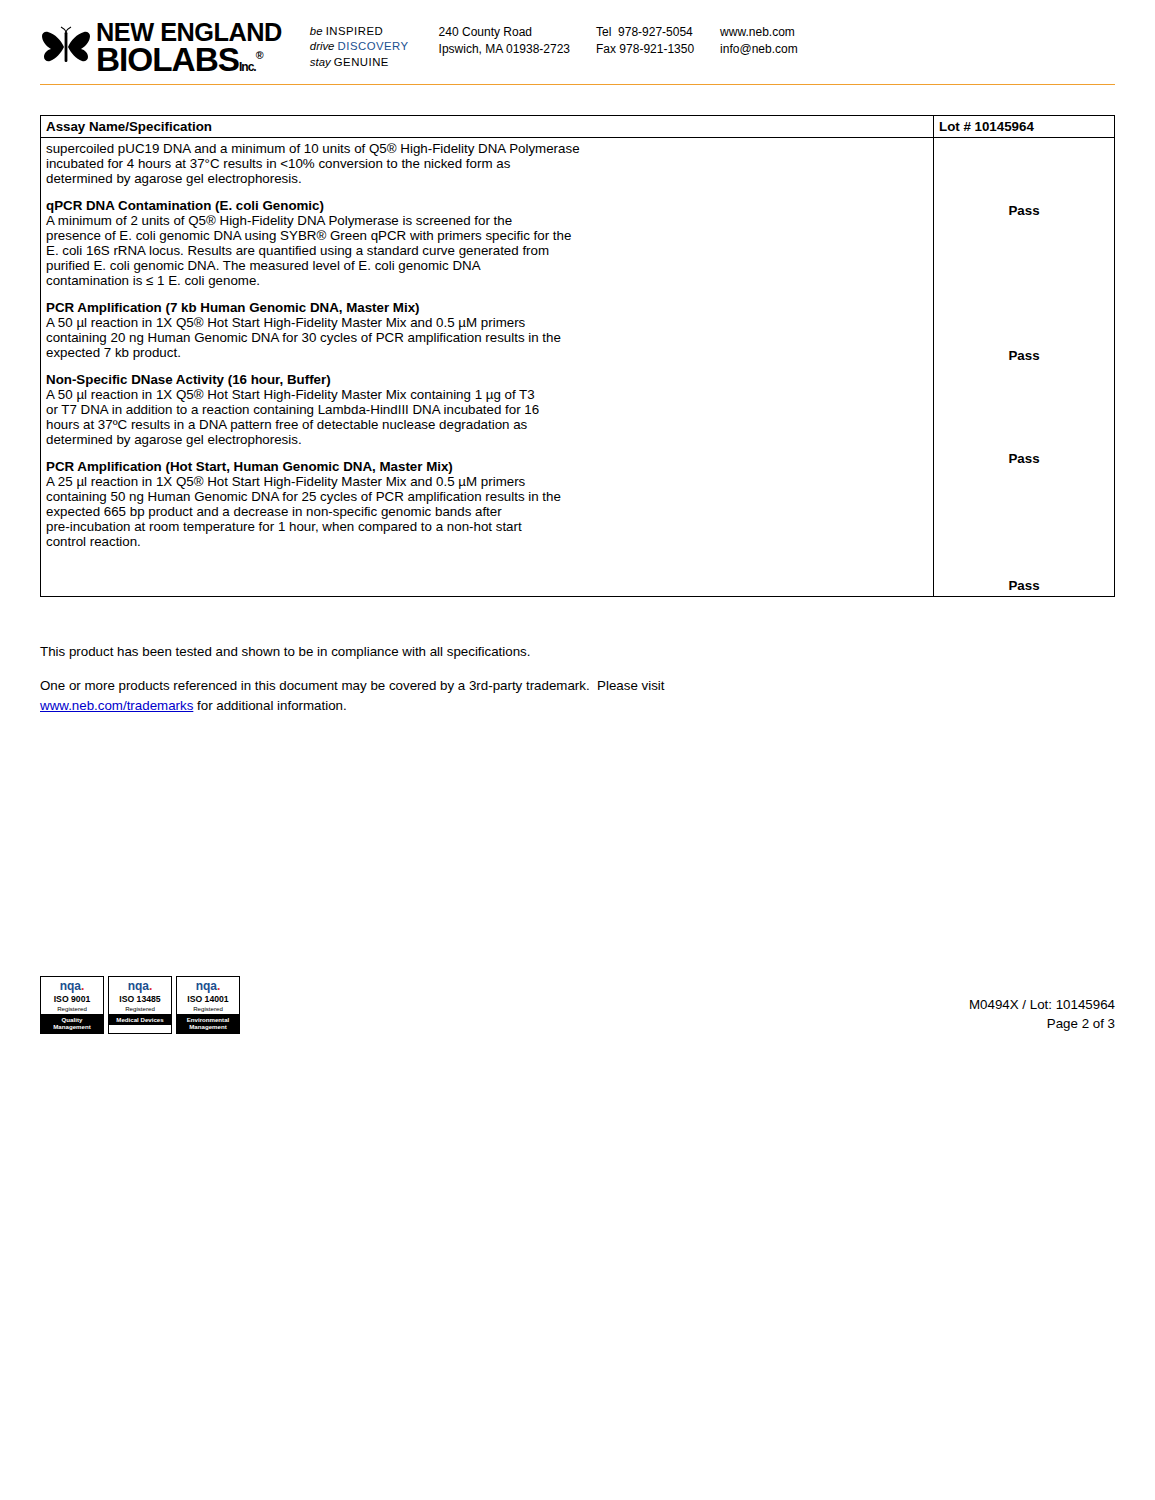NEW ENGLAND BIOLABSInc.®
be INSPIRED
drive DISCOVERY
stay GENUINE
240 County Road
Ipswich, MA 01938-2723
Tel 978-927-5054
Fax 978-921-1350
www.neb.com
info@neb.com
| Assay Name/Specification | Lot # 10145964 |
| --- | --- |
| supercoiled pUC19 DNA and a minimum of 10 units of Q5® High-Fidelity DNA Polymerase incubated for 4 hours at 37°C results in <10% conversion to the nicked form as determined by agarose gel electrophoresis. qPCR DNA Contamination (E. coli Genomic) A minimum of 2 units of Q5® High-Fidelity DNA Polymerase is screened for the presence of E. coli genomic DNA using SYBR® Green qPCR with primers specific for the E. coli 16S rRNA locus. Results are quantified using a standard curve generated from purified E. coli genomic DNA. The measured level of E. coli genomic DNA contamination is ≤ 1 E. coli genome. PCR Amplification (7 kb Human Genomic DNA, Master Mix) A 50 µl reaction in 1X Q5® Hot Start High-Fidelity Master Mix and 0.5 µM primers containing 20 ng Human Genomic DNA for 30 cycles of PCR amplification results in the expected 7 kb product. Non-Specific DNase Activity (16 hour, Buffer) A 50 µl reaction in 1X Q5® Hot Start High-Fidelity Master Mix containing 1 µg of T3 or T7 DNA in addition to a reaction containing Lambda-HindIII DNA incubated for 16 hours at 37ºC results in a DNA pattern free of detectable nuclease degradation as determined by agarose gel electrophoresis. PCR Amplification (Hot Start, Human Genomic DNA, Master Mix) A 25 µl reaction in 1X Q5® Hot Start High-Fidelity Master Mix and 0.5 µM primers containing 50 ng Human Genomic DNA for 25 cycles of PCR amplification results in the expected 665 bp product and a decrease in non-specific genomic bands after pre-incubation at room temperature for 1 hour, when compared to a non-hot start control reaction. | Pass Pass Pass Pass |
This product has been tested and shown to be in compliance with all specifications.
One or more products referenced in this document may be covered by a 3rd-party trademark. Please visit
www.neb.com/trademarks for additional information.
nqa.
ISO 9001
Registered
Quality
Management
nqa.
ISO 13485
Registered
Medical Devices
nqa.
ISO 14001
Registered
Environmental
Management
M0494X / Lot: 10145964
Page 2 of 3